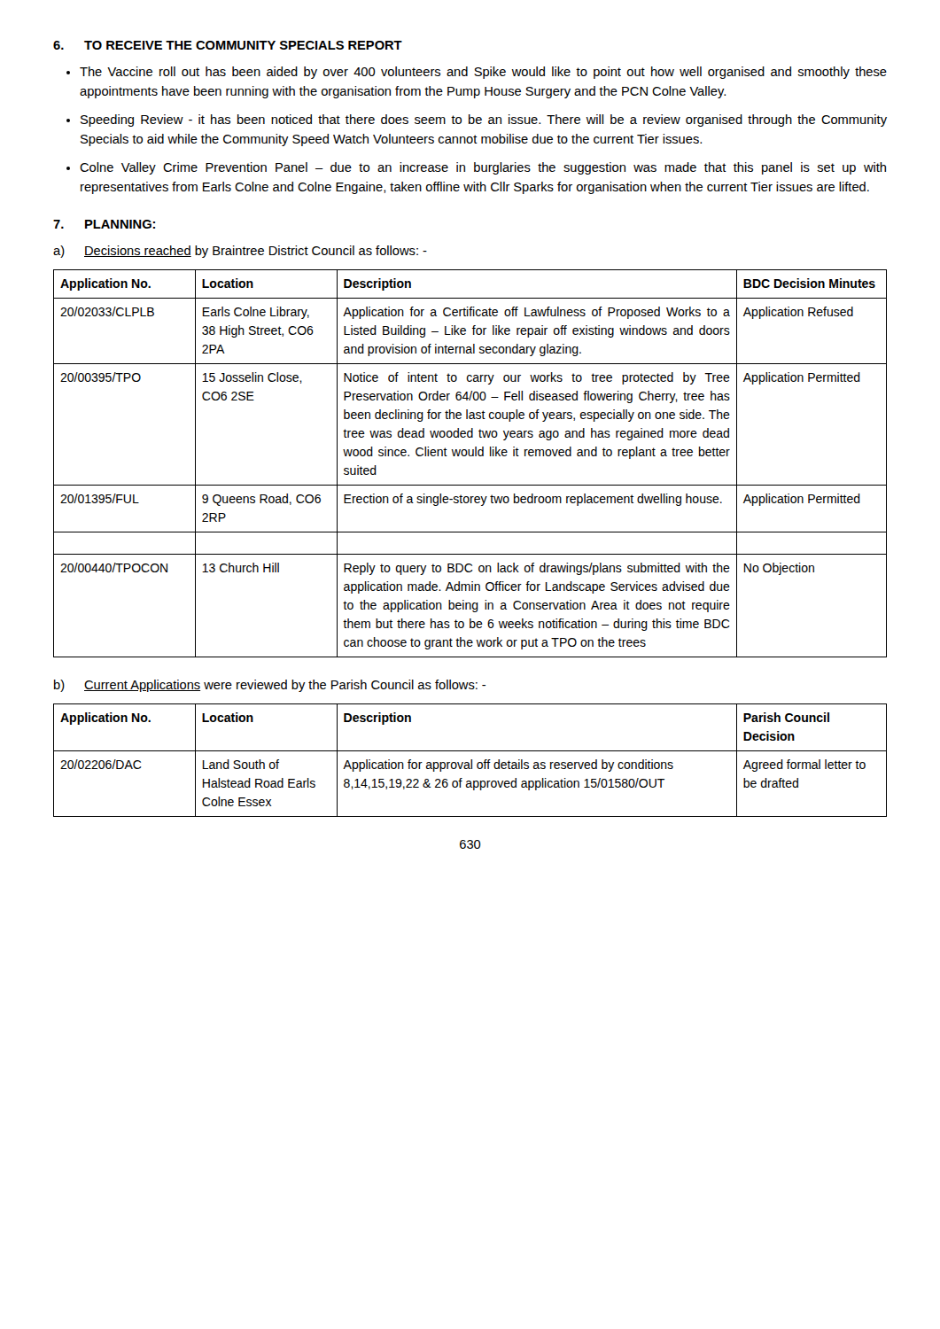6. TO RECEIVE THE COMMUNITY SPECIALS REPORT
The Vaccine roll out has been aided by over 400 volunteers and Spike would like to point out how well organised and smoothly these appointments have been running with the organisation from the Pump House Surgery and the PCN Colne Valley.
Speeding Review - it has been noticed that there does seem to be an issue. There will be a review organised through the Community Specials to aid while the Community Speed Watch Volunteers cannot mobilise due to the current Tier issues.
Colne Valley Crime Prevention Panel – due to an increase in burglaries the suggestion was made that this panel is set up with representatives from Earls Colne and Colne Engaine, taken offline with Cllr Sparks for organisation when the current Tier issues are lifted.
7. PLANNING:
a) Decisions reached by Braintree District Council as follows: -
| Application No. | Location | Description | BDC Decision Minutes |
| --- | --- | --- | --- |
| 20/02033/CLPLB | Earls Colne Library, 38 High Street, CO6 2PA | Application for a Certificate off Lawfulness of Proposed Works to a Listed Building – Like for like repair off existing windows and doors and provision of internal secondary glazing. | Application Refused |
| 20/00395/TPO | 15 Josselin Close, CO6 2SE | Notice of intent to carry our works to tree protected by Tree Preservation Order 64/00 – Fell diseased flowering Cherry, tree has been declining for the last couple of years, especially on one side. The tree was dead wooded two years ago and has regained more dead wood since. Client would like it removed and to replant a tree better suited | Application Permitted |
| 20/01395/FUL | 9 Queens Road, CO6 2RP | Erection of a single-storey two bedroom replacement dwelling house. | Application Permitted |
| 20/00440/TPOCON | 13 Church Hill | Reply to query to BDC on lack of drawings/plans submitted with the application made. Admin Officer for Landscape Services advised due to the application being in a Conservation Area it does not require them but there has to be 6 weeks notification – during this time BDC can choose to grant the work or put a TPO on the trees | No Objection |
b) Current Applications were reviewed by the Parish Council as follows: -
| Application No. | Location | Description | Parish Council Decision |
| --- | --- | --- | --- |
| 20/02206/DAC | Land South of Halstead Road Earls Colne Essex | Application for approval off details as reserved by conditions 8,14,15,19,22 & 26 of approved application 15/01580/OUT | Agreed formal letter to be drafted |
630